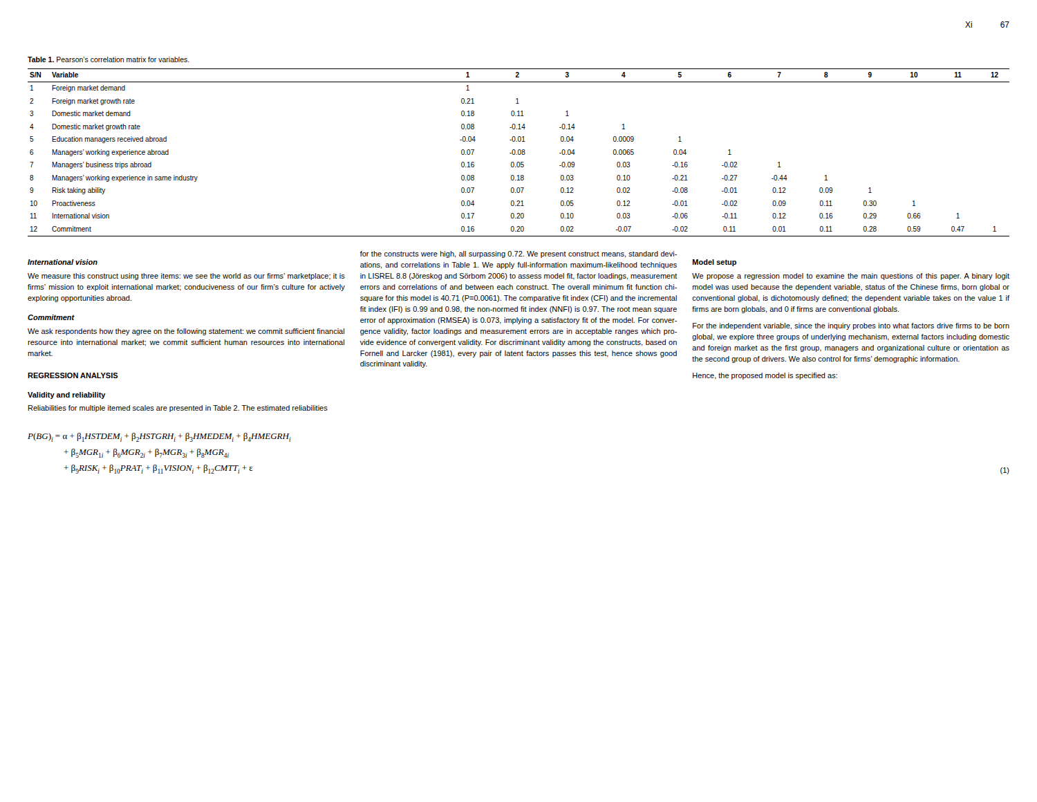Xi67
Table 1. Pearson’s correlation matrix for variables.
| S/N | Variable | 1 | 2 | 3 | 4 | 5 | 6 | 7 | 8 | 9 | 10 | 11 | 12 |
| --- | --- | --- | --- | --- | --- | --- | --- | --- | --- | --- | --- | --- | --- |
| 1 | Foreign market demand | 1 | | | | | | | | | | | |
| 2 | Foreign market growth rate | 0.21 | 1 | | | | | | | | | | |
| 3 | Domestic market demand | 0.18 | 0.11 | 1 | | | | | | | | | |
| 4 | Domestic market growth rate | 0.08 | -0.14 | -0.14 | 1 | | | | | | | | |
| 5 | Education managers received abroad | -0.04 | -0.01 | 0.04 | 0.0009 | 1 | | | | | | | |
| 6 | Managers’ working experience abroad | 0.07 | -0.08 | -0.04 | 0.0065 | 0.04 | 1 | | | | | | |
| 7 | Managers’ business trips abroad | 0.16 | 0.05 | -0.09 | 0.03 | -0.16 | -0.02 | 1 | | | | | |
| 8 | Managers’ working experience in same industry | 0.08 | 0.18 | 0.03 | 0.10 | -0.21 | -0.27 | -0.44 | 1 | | | | |
| 9 | Risk taking ability | 0.07 | 0.07 | 0.12 | 0.02 | -0.08 | -0.01 | 0.12 | 0.09 | 1 | | | |
| 10 | Proactiveness | 0.04 | 0.21 | 0.05 | 0.12 | -0.01 | -0.02 | 0.09 | 0.11 | 0.30 | 1 | | |
| 11 | International vision | 0.17 | 0.20 | 0.10 | 0.03 | -0.06 | -0.11 | 0.12 | 0.16 | 0.29 | 0.66 | 1 | |
| 12 | Commitment | 0.16 | 0.20 | 0.02 | -0.07 | -0.02 | 0.11 | 0.01 | 0.11 | 0.28 | 0.59 | 0.47 | 1 |
International vision
We measure this construct using three items: we see the world as our firms’ marketplace; it is firms’ mission to exploit international market; conduciveness of our firm’s culture for actively exploring opportunities abroad.
Commitment
We ask respondents how they agree on the following statement: we commit sufficient financial resource into international market; we commit sufficient human resources into international market.
Regression analysis
Validity and reliability
Reliabilities for multiple itemed scales are presented in Table 2. The estimated reliabilities
for the constructs were high, all surpassing 0.72. We present construct means, standard deviations, and correlations in Table 1. We apply full-information maximum-likelihood techniques in LISREL 8.8 (Jöreskog and Sörbom 2006) to assess model fit, factor loadings, measurement errors and correlations of and between each construct. The overall minimum fit function chi-square for this model is 40.71 (P=0.0061). The comparative fit index (CFI) and the incremental fit index (IFI) is 0.99 and 0.98, the non-normed fit index (NNFI) is 0.97. The root mean square error of approximation (RMSEA) is 0.073, implying a satisfactory fit of the model. For convergence validity, factor loadings and measurement errors are in acceptable ranges which provide evidence of convergent validity. For discriminant validity among the constructs, based on Fornell and Larcker (1981), every pair of latent factors passes this test, hence shows good discriminant validity.
Model setup
We propose a regression model to examine the main questions of this paper. A binary logit model was used because the dependent variable, status of the Chinese firms, born global or conventional global, is dichotomously defined; the dependent variable takes on the value 1 if firms are born globals, and 0 if firms are conventional globals.
For the independent variable, since the inquiry probes into what factors drive firms to be born global, we explore three groups of underlying mechanism, external factors including domestic and foreign market as the first group, managers and organizational culture or orientation as the second group of drivers. We also control for firms’ demographic information.
Hence, the proposed model is specified as:
P(BG)i = α + β1HSTDEMi + β2HSTGRHi + β3HMEDEMi + β4HMEGRHi
+ β5MGR1i + β6MGR2i + β7MGR3i + β8MGR4i
+ β9RISKi + β10PRATi + β11VISIONi + β12CMTTi + ε
(1)